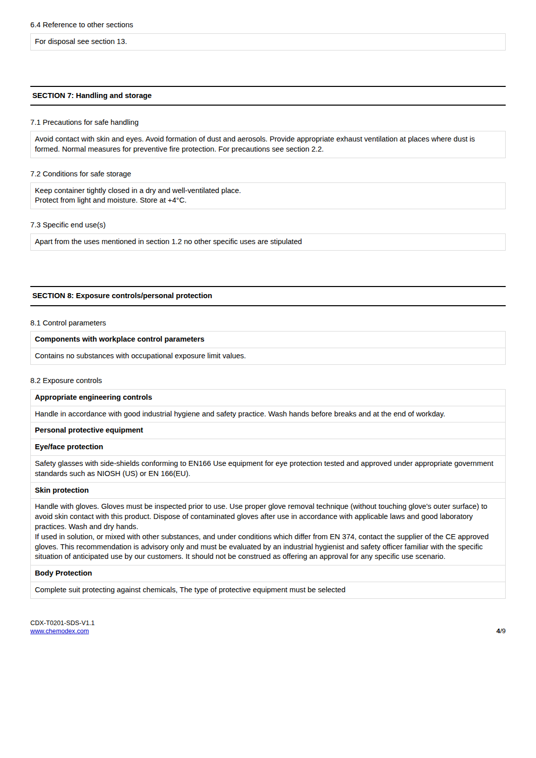6.4 Reference to other sections
For disposal see section 13.
SECTION 7: Handling and storage
7.1 Precautions for safe handling
Avoid contact with skin and eyes. Avoid formation of dust and aerosols. Provide appropriate exhaust ventilation at places where dust is formed. Normal measures for preventive fire protection. For precautions see section 2.2.
7.2 Conditions for safe storage
Keep container tightly closed in a dry and well-ventilated place.
Protect from light and moisture. Store at +4°C.
7.3 Specific end use(s)
Apart from the uses mentioned in section 1.2 no other specific uses are stipulated
SECTION 8: Exposure controls/personal protection
8.1 Control parameters
Components with workplace control parameters
Contains no substances with occupational exposure limit values.
8.2 Exposure controls
Appropriate engineering controls
Handle in accordance with good industrial hygiene and safety practice. Wash hands before breaks and at the end of workday.
Personal protective equipment
Eye/face protection
Safety glasses with side-shields conforming to EN166 Use equipment for eye protection tested and approved under appropriate government standards such as NIOSH (US) or EN 166(EU).
Skin protection
Handle with gloves. Gloves must be inspected prior to use. Use proper glove removal technique (without touching glove's outer surface) to avoid skin contact with this product. Dispose of contaminated gloves after use in accordance with applicable laws and good laboratory practices. Wash and dry hands.
If used in solution, or mixed with other substances, and under conditions which differ from EN 374, contact the supplier of the CE approved gloves. This recommendation is advisory only and must be evaluated by an industrial hygienist and safety officer familiar with the specific situation of anticipated use by our customers. It should not be construed as offering an approval for any specific use scenario.
Body Protection
Complete suit protecting against chemicals, The type of protective equipment must be selected
CDX-T0201-SDS-V1.1
www.chemodex.com
4/9